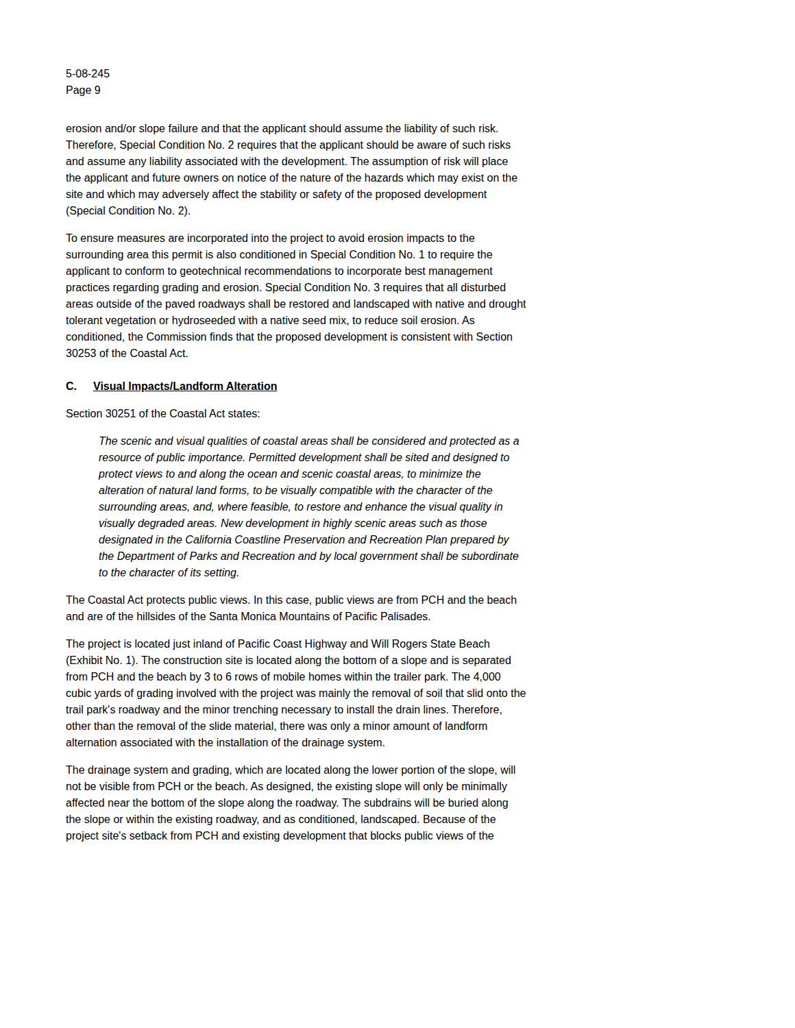5-08-245
Page 9
erosion and/or slope failure and that the applicant should assume the liability of such risk. Therefore, Special Condition No. 2 requires that the applicant should be aware of such risks and assume any liability associated with the development. The assumption of risk will place the applicant and future owners on notice of the nature of the hazards which may exist on the site and which may adversely affect the stability or safety of the proposed development (Special Condition No. 2).
To ensure measures are incorporated into the project to avoid erosion impacts to the surrounding area this permit is also conditioned in Special Condition No. 1 to require the applicant to conform to geotechnical recommendations to incorporate best management practices regarding grading and erosion. Special Condition No. 3 requires that all disturbed areas outside of the paved roadways shall be restored and landscaped with native and drought tolerant vegetation or hydroseeded with a native seed mix, to reduce soil erosion. As conditioned, the Commission finds that the proposed development is consistent with Section 30253 of the Coastal Act.
C. Visual Impacts/Landform Alteration
Section 30251 of the Coastal Act states:
The scenic and visual qualities of coastal areas shall be considered and protected as a resource of public importance. Permitted development shall be sited and designed to protect views to and along the ocean and scenic coastal areas, to minimize the alteration of natural land forms, to be visually compatible with the character of the surrounding areas, and, where feasible, to restore and enhance the visual quality in visually degraded areas. New development in highly scenic areas such as those designated in the California Coastline Preservation and Recreation Plan prepared by the Department of Parks and Recreation and by local government shall be subordinate to the character of its setting.
The Coastal Act protects public views. In this case, public views are from PCH and the beach and are of the hillsides of the Santa Monica Mountains of Pacific Palisades.
The project is located just inland of Pacific Coast Highway and Will Rogers State Beach (Exhibit No. 1). The construction site is located along the bottom of a slope and is separated from PCH and the beach by 3 to 6 rows of mobile homes within the trailer park. The 4,000 cubic yards of grading involved with the project was mainly the removal of soil that slid onto the trail park's roadway and the minor trenching necessary to install the drain lines. Therefore, other than the removal of the slide material, there was only a minor amount of landform alternation associated with the installation of the drainage system.
The drainage system and grading, which are located along the lower portion of the slope, will not be visible from PCH or the beach. As designed, the existing slope will only be minimally affected near the bottom of the slope along the roadway. The subdrains will be buried along the slope or within the existing roadway, and as conditioned, landscaped. Because of the project site's setback from PCH and existing development that blocks public views of the